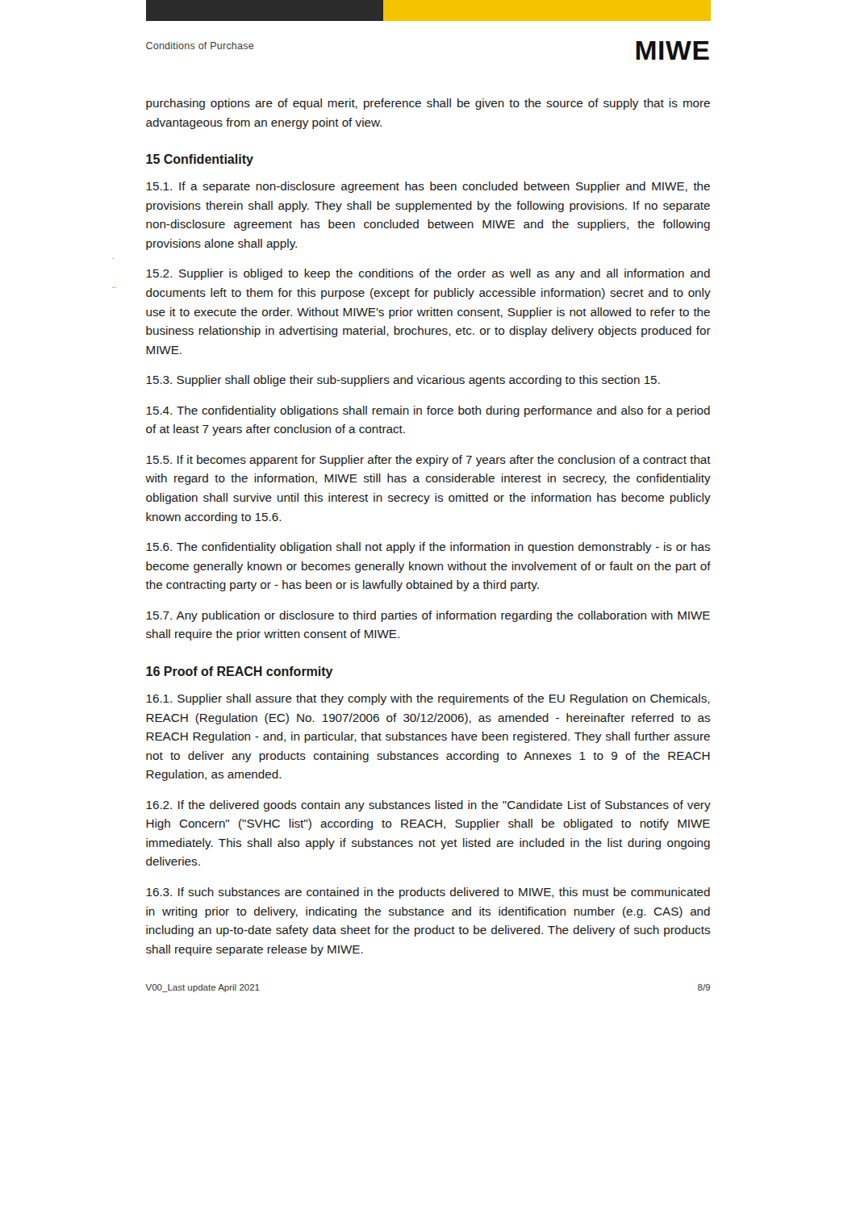Conditions of Purchase
MIWE
.
..
purchasing options are of equal merit, preference shall be given to the source of supply that is more advantageous from an energy point of view.
15 Confidentiality
15.1. If a separate non-disclosure agreement has been concluded between Supplier and MIWE, the provisions therein shall apply. They shall be supplemented by the following provisions. If no separate non-disclosure agreement has been concluded between MIWE and the suppliers, the following provisions alone shall apply.
15.2. Supplier is obliged to keep the conditions of the order as well as any and all information and documents left to them for this purpose (except for publicly accessible information) secret and to only use it to execute the order. Without MIWE's prior written consent, Supplier is not allowed to refer to the business relationship in advertising material, brochures, etc. or to display delivery objects produced for MIWE.
15.3. Supplier shall oblige their sub-suppliers and vicarious agents according to this section 15.
15.4. The confidentiality obligations shall remain in force both during performance and also for a period of at least 7 years after conclusion of a contract.
15.5. If it becomes apparent for Supplier after the expiry of 7 years after the conclusion of a contract that with regard to the information, MIWE still has a considerable interest in secrecy, the confidentiality obligation shall survive until this interest in secrecy is omitted or the information has become publicly known according to 15.6.
15.6. The confidentiality obligation shall not apply if the information in question demonstrably - is or has become generally known or becomes generally known without the involvement of or fault on the part of the contracting party or - has been or is lawfully obtained by a third party.
15.7. Any publication or disclosure to third parties of information regarding the collaboration with MIWE shall require the prior written consent of MIWE.
16 Proof of REACH conformity
16.1. Supplier shall assure that they comply with the requirements of the EU Regulation on Chemicals, REACH (Regulation (EC) No. 1907/2006 of 30/12/2006), as amended - hereinafter referred to as REACH Regulation - and, in particular, that substances have been registered. They shall further assure not to deliver any products containing substances according to Annexes 1 to 9 of the REACH Regulation, as amended.
16.2. If the delivered goods contain any substances listed in the "Candidate List of Substances of very High Concern" ("SVHC list") according to REACH, Supplier shall be obligated to notify MIWE immediately. This shall also apply if substances not yet listed are included in the list during ongoing deliveries.
16.3. If such substances are contained in the products delivered to MIWE, this must be communicated in writing prior to delivery, indicating the substance and its identification number (e.g. CAS) and including an up-to-date safety data sheet for the product to be delivered. The delivery of such products shall require separate release by MIWE.
V00_Last update April 2021
8/9